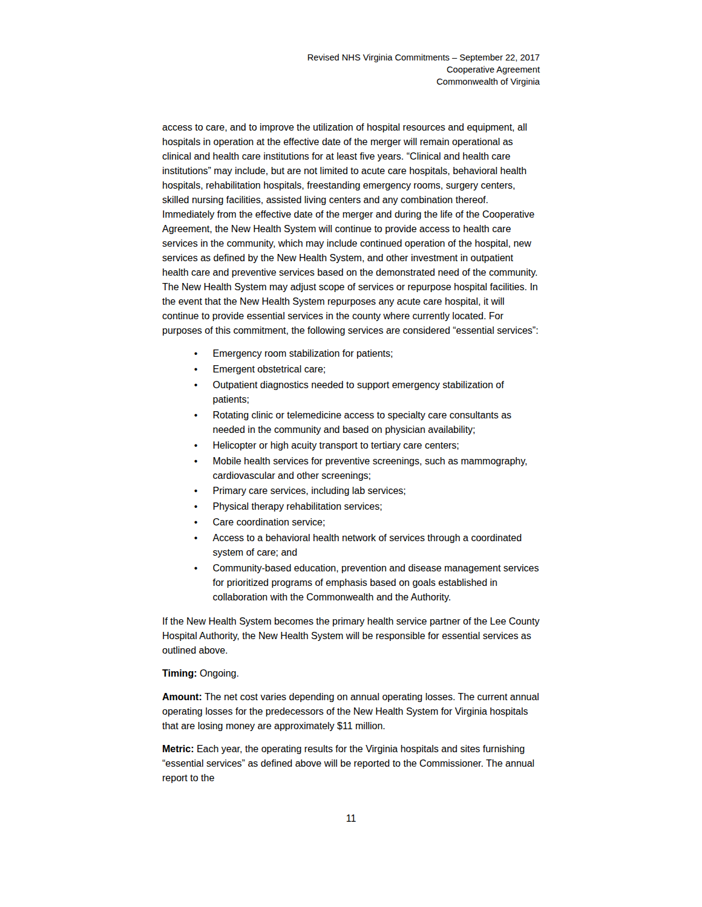Revised NHS Virginia Commitments – September 22, 2017
Cooperative Agreement
Commonwealth of Virginia
access to care, and to improve the utilization of hospital resources and equipment, all hospitals in operation at the effective date of the merger will remain operational as clinical and health care institutions for at least five years. “Clinical and health care institutions” may include, but are not limited to acute care hospitals, behavioral health hospitals, rehabilitation hospitals, freestanding emergency rooms, surgery centers, skilled nursing facilities, assisted living centers and any combination thereof. Immediately from the effective date of the merger and during the life of the Cooperative Agreement, the New Health System will continue to provide access to health care services in the community, which may include continued operation of the hospital, new services as defined by the New Health System, and other investment in outpatient health care and preventive services based on the demonstrated need of the community. The New Health System may adjust scope of services or repurpose hospital facilities. In the event that the New Health System repurposes any acute care hospital, it will continue to provide essential services in the county where currently located. For purposes of this commitment, the following services are considered “essential services”:
Emergency room stabilization for patients;
Emergent obstetrical care;
Outpatient diagnostics needed to support emergency stabilization of patients;
Rotating clinic or telemedicine access to specialty care consultants as needed in the community and based on physician availability;
Helicopter or high acuity transport to tertiary care centers;
Mobile health services for preventive screenings, such as mammography, cardiovascular and other screenings;
Primary care services, including lab services;
Physical therapy rehabilitation services;
Care coordination service;
Access to a behavioral health network of services through a coordinated system of care; and
Community-based education, prevention and disease management services for prioritized programs of emphasis based on goals established in collaboration with the Commonwealth and the Authority.
If the New Health System becomes the primary health service partner of the Lee County Hospital Authority, the New Health System will be responsible for essential services as outlined above.
Timing: Ongoing.
Amount: The net cost varies depending on annual operating losses. The current annual operating losses for the predecessors of the New Health System for Virginia hospitals that are losing money are approximately $11 million.
Metric: Each year, the operating results for the Virginia hospitals and sites furnishing “essential services” as defined above will be reported to the Commissioner. The annual report to the
11